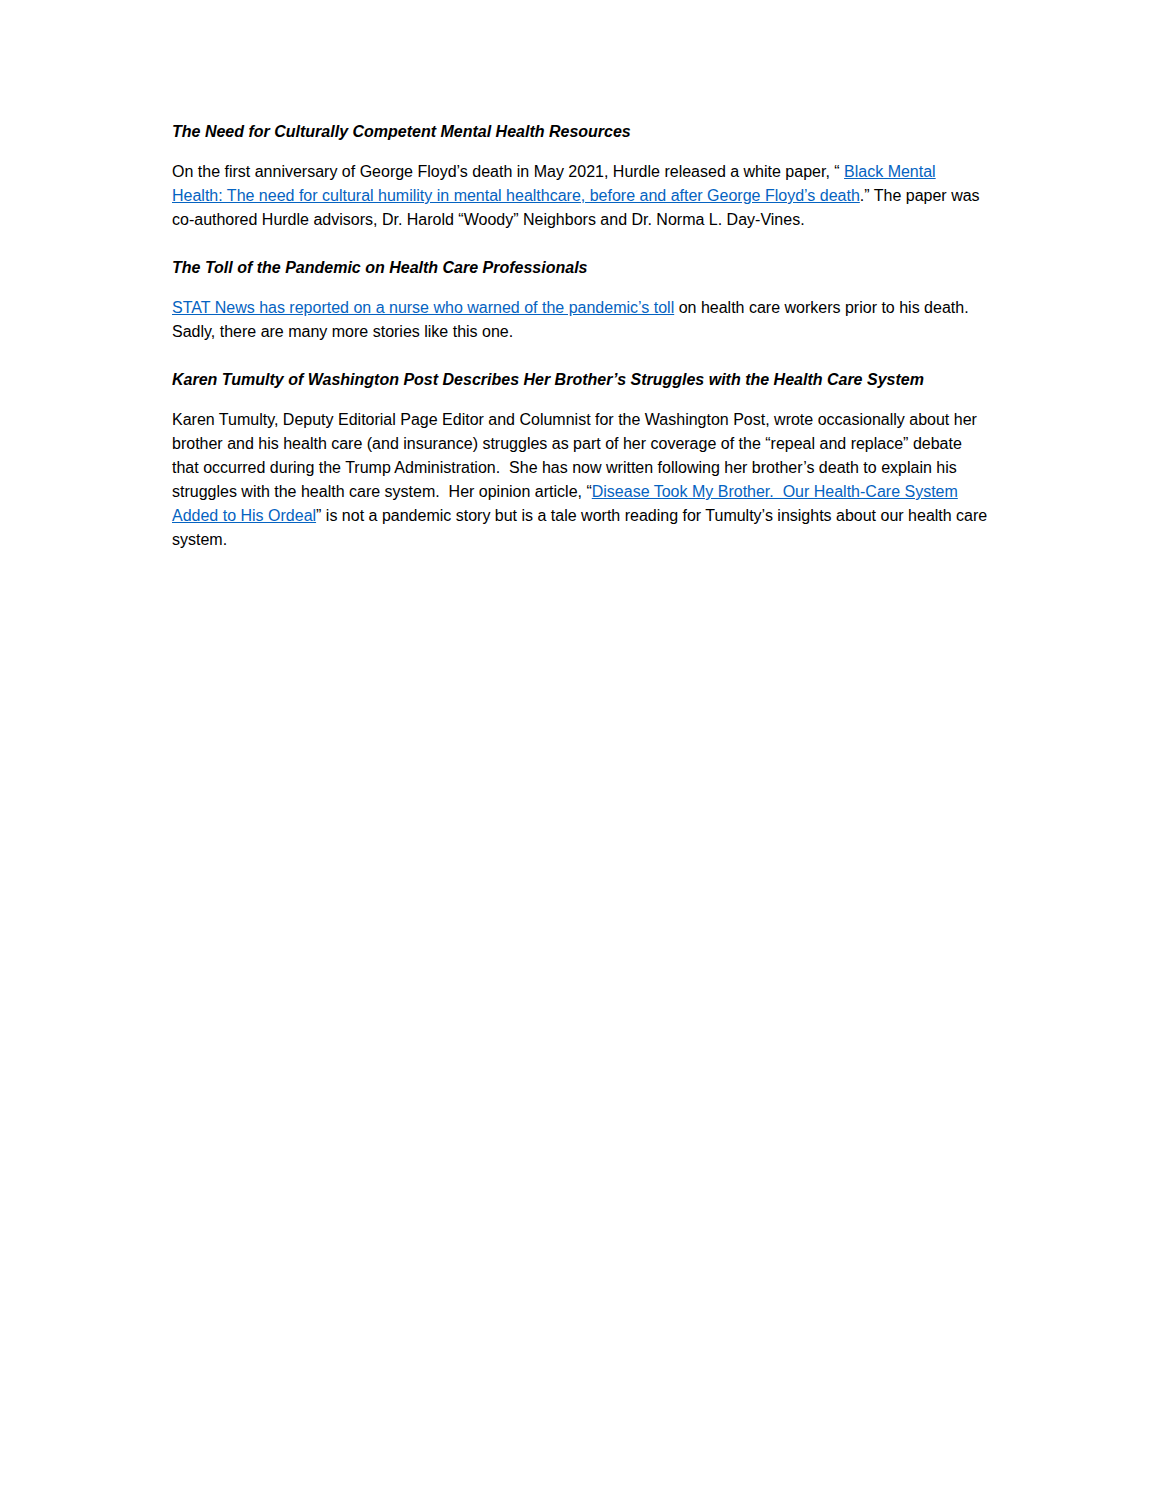The Need for Culturally Competent Mental Health Resources
On the first anniversary of George Floyd’s death in May 2021, Hurdle released a white paper, “ Black Mental Health: The need for cultural humility in mental healthcare, before and after George Floyd’s death.” The paper was co-authored Hurdle advisors, Dr. Harold “Woody” Neighbors and Dr. Norma L. Day-Vines.
The Toll of the Pandemic on Health Care Professionals
STAT News has reported on a nurse who warned of the pandemic’s toll on health care workers prior to his death. Sadly, there are many more stories like this one.
Karen Tumulty of Washington Post Describes Her Brother’s Struggles with the Health Care System
Karen Tumulty, Deputy Editorial Page Editor and Columnist for the Washington Post, wrote occasionally about her brother and his health care (and insurance) struggles as part of her coverage of the “repeal and replace” debate that occurred during the Trump Administration. She has now written following her brother’s death to explain his struggles with the health care system. Her opinion article, “Disease Took My Brother. Our Health-Care System Added to His Ordeal” is not a pandemic story but is a tale worth reading for Tumulty’s insights about our health care system.